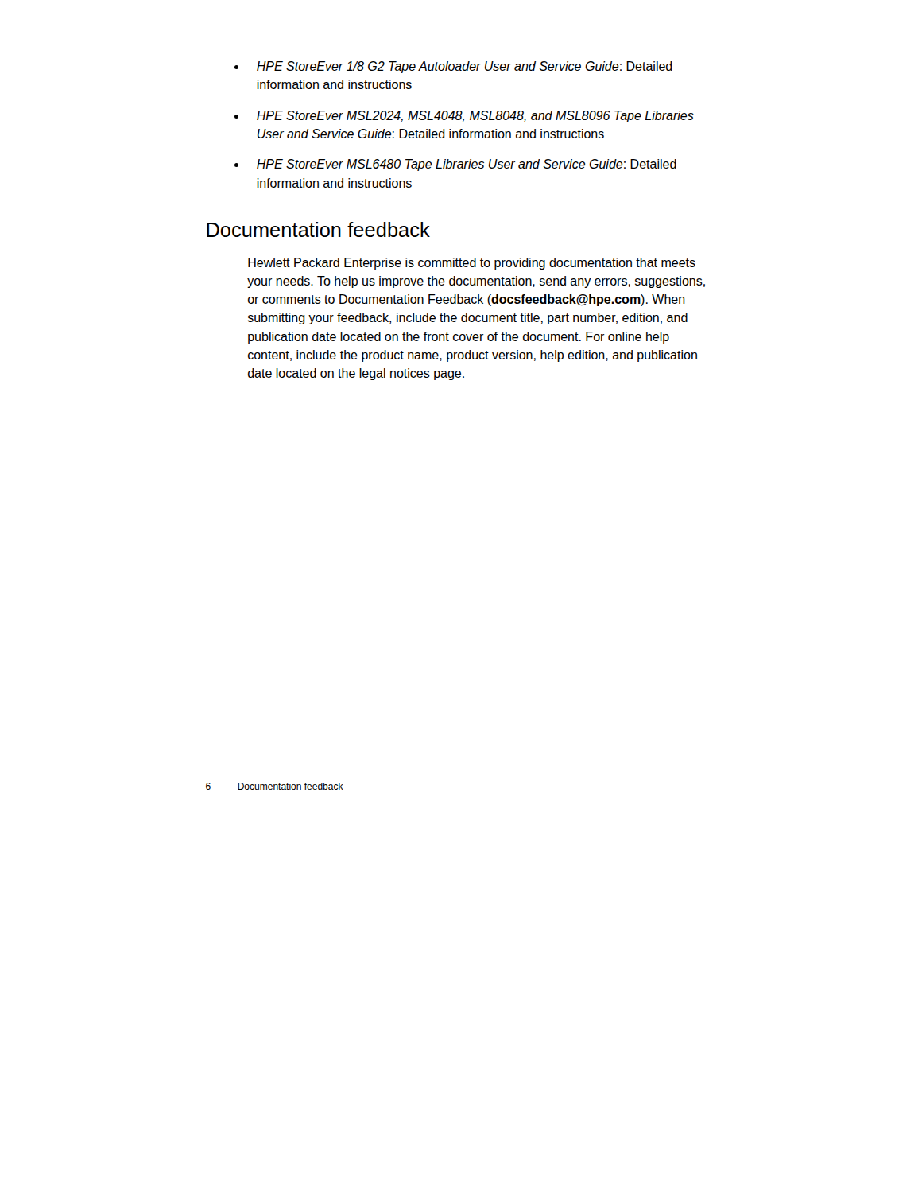HPE StoreEver 1/8 G2 Tape Autoloader User and Service Guide: Detailed information and instructions
HPE StoreEver MSL2024, MSL4048, MSL8048, and MSL8096 Tape Libraries User and Service Guide: Detailed information and instructions
HPE StoreEver MSL6480 Tape Libraries User and Service Guide: Detailed information and instructions
Documentation feedback
Hewlett Packard Enterprise is committed to providing documentation that meets your needs. To help us improve the documentation, send any errors, suggestions, or comments to Documentation Feedback (docsfeedback@hpe.com). When submitting your feedback, include the document title, part number, edition, and publication date located on the front cover of the document. For online help content, include the product name, product version, help edition, and publication date located on the legal notices page.
6 Documentation feedback